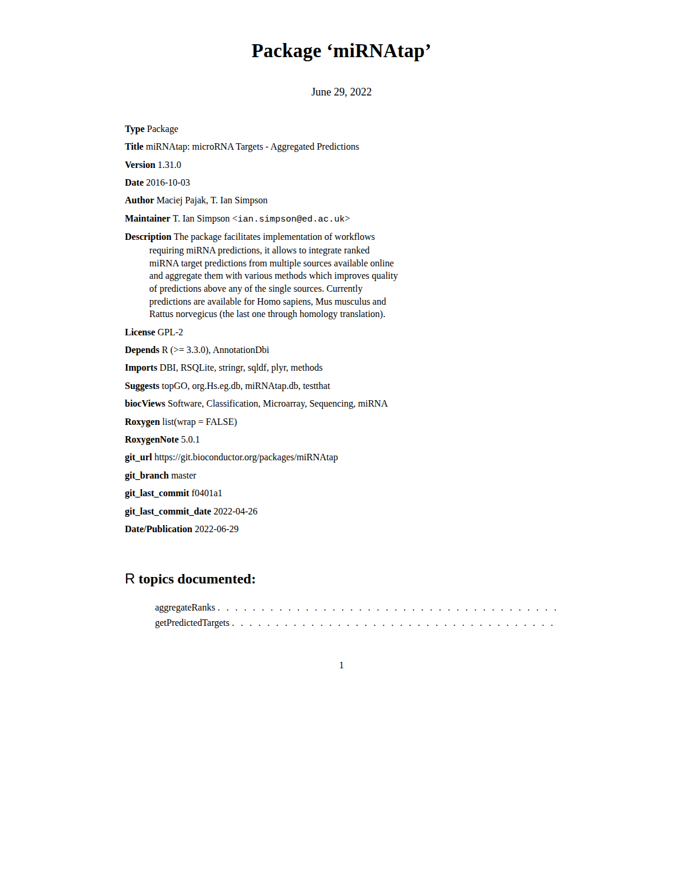Package ‘miRNAtap’
June 29, 2022
Type
Package
Title
miRNAtap: microRNA Targets - Aggregated Predictions
Version
1.31.0
Date
2016-10-03
Author
Maciej Pajak, T. Ian Simpson
Maintainer
T. Ian Simpson <ian.simpson@ed.ac.uk>
Description
The package facilitates implementation of workflows
requiring miRNA predictions, it allows to integrate ranked
miRNA target predictions from multiple sources available online
and aggregate them with various methods which improves quality
of predictions above any of the single sources. Currently
predictions are available for Homo sapiens, Mus musculus and
Rattus norvegicus (the last one through homology translation).
License
GPL-2
Depends
R (>= 3.3.0), AnnotationDbi
Imports
DBI, RSQLite, stringr, sqldf, plyr, methods
Suggests
topGO, org.Hs.eg.db, miRNAtap.db, testthat
biocViews
Software, Classification, Microarray, Sequencing, miRNA
Roxygen
list(wrap = FALSE)
RoxygenNote
5.0.1
git_url
https://git.bioconductor.org/packages/miRNAtap
git_branch
master
git_last_commit
f0401a1
git_last_commit_date
2022-04-26
Date/Publication
2022-06-29
R topics documented:
aggregateRanks . . . . . . . . . . . . . . . . . . . . . . . . . . . . . . . . . . . . . . . . . . . . 2
getPredictedTargets . . . . . . . . . . . . . . . . . . . . . . . . . . . . . . . . . . . . . . . 3
1